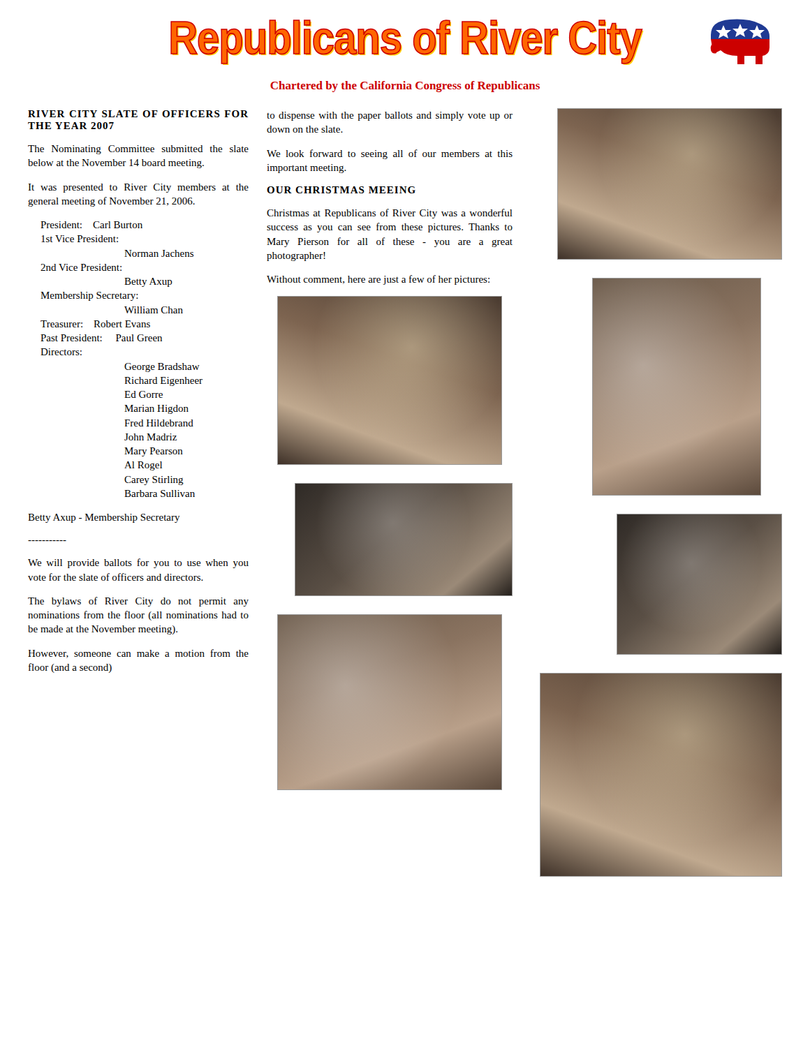Republicans of River City
Chartered by the California Congress of Republicans
RIVER CITY SLATE OF OFFICERS FOR THE YEAR 2007
The Nominating Committee submitted the slate below at the November 14 board meeting.
It was presented to River City members at the general meeting of November 21, 2006.
President: Carl Burton
1st Vice President: Norman Jachens 2nd Vice President: Betty Axup Membership Secretary: William Chan Treasurer: Robert Evans
Past President: Paul Green
Directors: George Bradshaw Richard Eigenheer Ed Gorre Marian Higdon Fred Hildebrand John Madriz Mary Pearson Al Rogel Carey Stirling Barbara Sullivan
Betty Axup - Membership Secretary
-----------
We will provide ballots for you to use when you vote for the slate of officers and directors.
The bylaws of River City do not permit any nominations from the floor (all nominations had to be made at the November meeting).
However, someone can make a motion from the floor (and a second)
to dispense with the paper ballots and simply vote up or down on the slate.
We look forward to seeing all of our members at this important meeting.
OUR CHRISTMAS MEEING
Christmas at Republicans of River City was a wonderful success as you can see from these pictures. Thanks to Mary Pierson for all of these - you are a great photographer!
Without comment, here are just a few of her pictures: